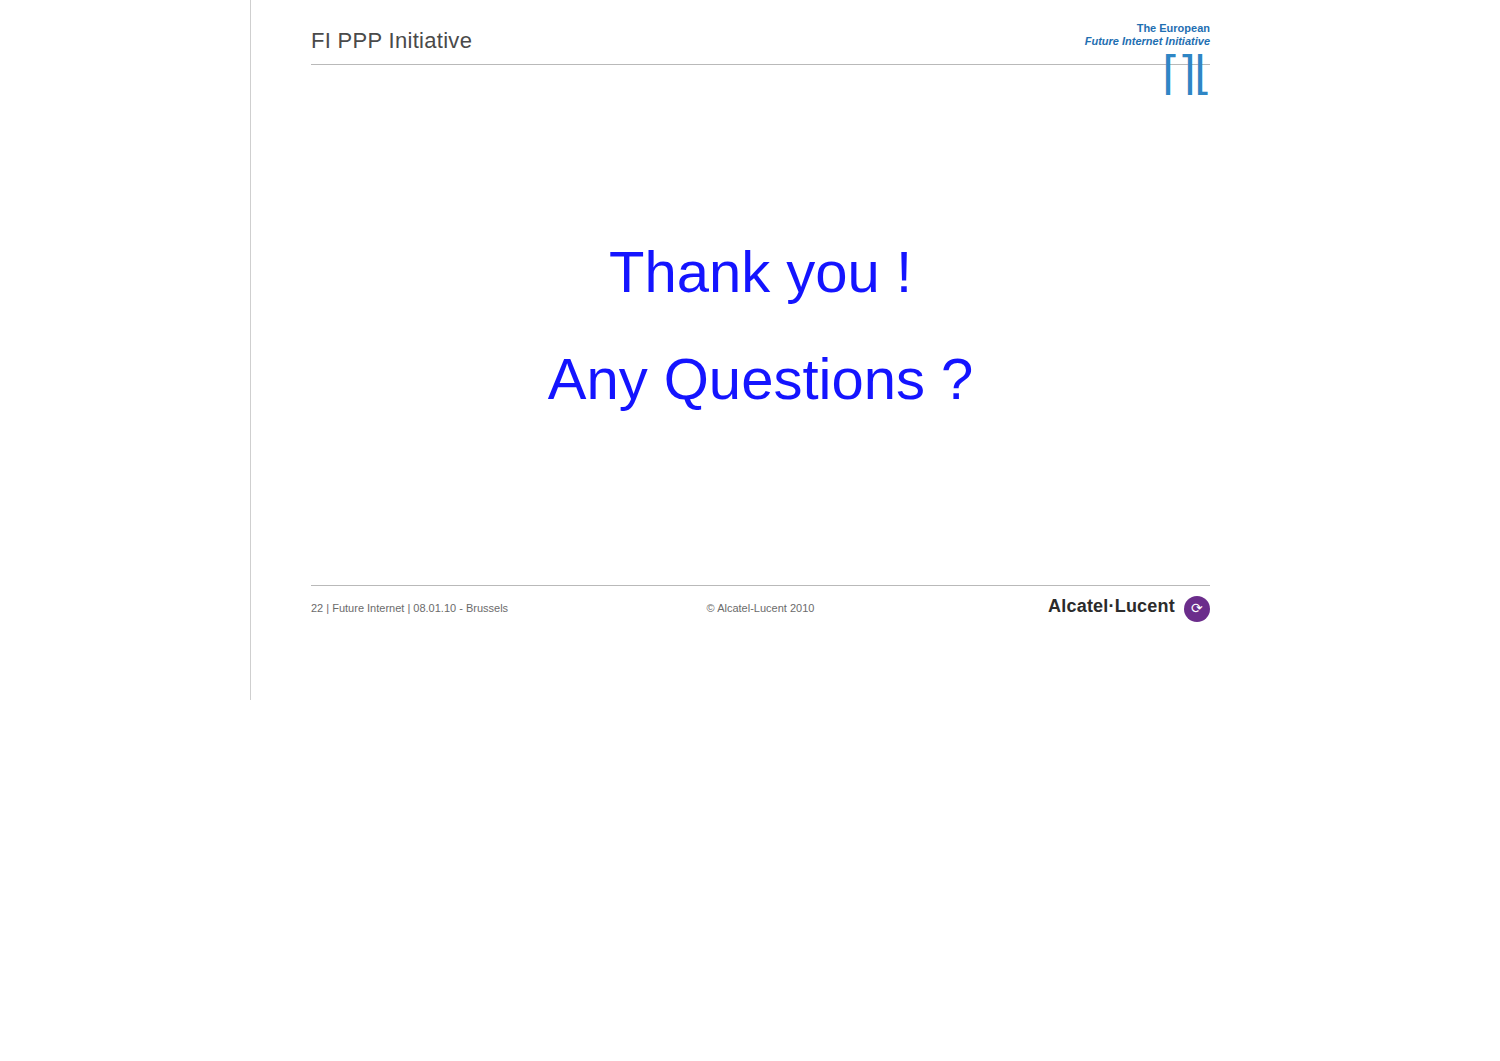The European
Future Internet Initiative
⌈⌉⌊
FI PPP Initiative
Thank you !
Any Questions ?
22 | Future Internet | 08.01.10 - Brussels
© Alcatel-Lucent 2010
Alcatel·Lucent ⟳